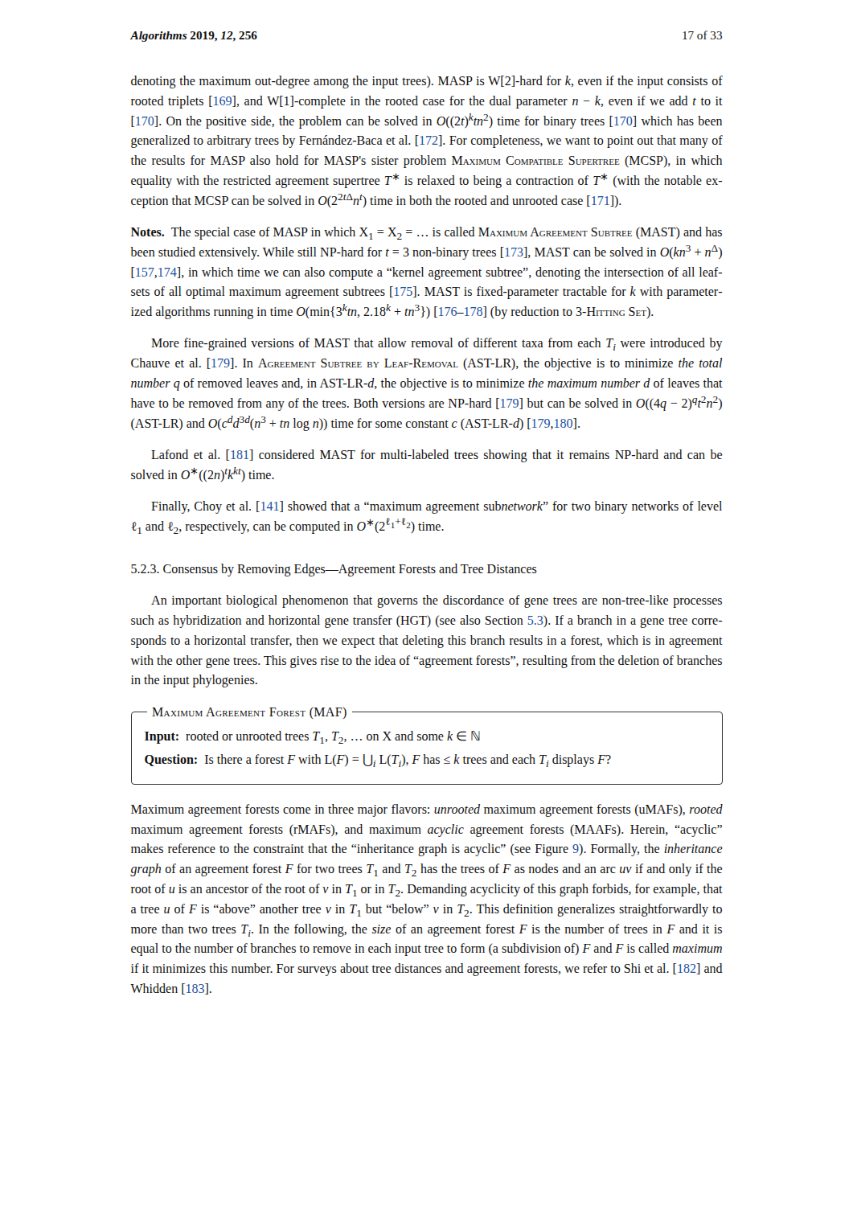Algorithms 2019, 12, 256
17 of 33
denoting the maximum out-degree among the input trees). MASP is W[2]-hard for k, even if the input consists of rooted triplets [169], and W[1]-complete in the rooted case for the dual parameter n − k, even if we add t to it [170]. On the positive side, the problem can be solved in O((2t)ktn2) time for binary trees [170] which has been generalized to arbitrary trees by Fernández-Baca et al. [172]. For completeness, we want to point out that many of the results for MASP also hold for MASP's sister problem Maximum Compatible Supertree (MCSP), in which equality with the restricted agreement supertree T∗ is relaxed to being a contraction of T∗ (with the notable exception that MCSP can be solved in O(22t Δnt) time in both the rooted and unrooted case [171]).
Notes. The special case of MASP in which X1 = X2 = … is called Maximum Agreement Subtree (MAST) and has been studied extensively. While still NP-hard for t = 3 non-binary trees [173], MAST can be solved in O(kn3 + nΔ) [157,174], in which time we can also compute a “kernel agreement subtree”, denoting the intersection of all leaf-sets of all optimal maximum agreement subtrees [175]. MAST is fixed-parameter tractable for k with parameterized algorithms running in time O(min{3ktn, 2.18k + tn3}) [176–178] (by reduction to 3-Hitting Set).
More fine-grained versions of MAST that allow removal of different taxa from each Ti were introduced by Chauve et al. [179]. In Agreement Subtree by Leaf-Removal (AST-LR), the objective is to minimize the total number q of removed leaves and, in AST-LR-d, the objective is to minimize the maximum number d of leaves that have to be removed from any of the trees. Both versions are NP-hard [179] but can be solved in O((4q − 2)qt2n2) (AST-LR) and O(cdd3d(n3 + tn log n)) time for some constant c (AST-LR-d) [179,180].
Lafond et al. [181] considered MAST for multi-labeled trees showing that it remains NP-hard and can be solved in O∗((2n)tkkt) time.
Finally, Choy et al. [141] showed that a “maximum agreement subnetwork” for two binary networks of level ℓ1 and ℓ2, respectively, can be computed in O∗(2ℓ1+ℓ2) time.
5.2.3. Consensus by Removing Edges—Agreement Forests and Tree Distances
An important biological phenomenon that governs the discordance of gene trees are non-tree-like processes such as hybridization and horizontal gene transfer (HGT) (see also Section 5.3). If a branch in a gene tree corresponds to a horizontal transfer, then we expect that deleting this branch results in a forest, which is in agreement with the other gene trees. This gives rise to the idea of “agreement forests”, resulting from the deletion of branches in the input phylogenies.
Maximum Agreement Forest (MAF)
Input: rooted or unrooted trees T1, T2, … on X and some k ∈ ℕ
Question: Is there a forest F with L(F) = ⋃i L(Ti), F has ≤ k trees and each Ti displays F?
Maximum agreement forests come in three major flavors: unrooted maximum agreement forests (uMAFs), rooted maximum agreement forests (rMAFs), and maximum acyclic agreement forests (MAAFs). Herein, “acyclic” makes reference to the constraint that the “inheritance graph is acyclic” (see Figure 9). Formally, the inheritance graph of an agreement forest F for two trees T1 and T2 has the trees of F as nodes and an arc uv if and only if the root of u is an ancestor of the root of v in T1 or in T2. Demanding acyclicity of this graph forbids, for example, that a tree u of F is “above” another tree v in T1 but “below” v in T2. This definition generalizes straightforwardly to more than two trees Ti. In the following, the size of an agreement forest F is the number of trees in F and it is equal to the number of branches to remove in each input tree to form (a subdivision of) F and F is called maximum if it minimizes this number. For surveys about tree distances and agreement forests, we refer to Shi et al. [182] and Whidden [183].